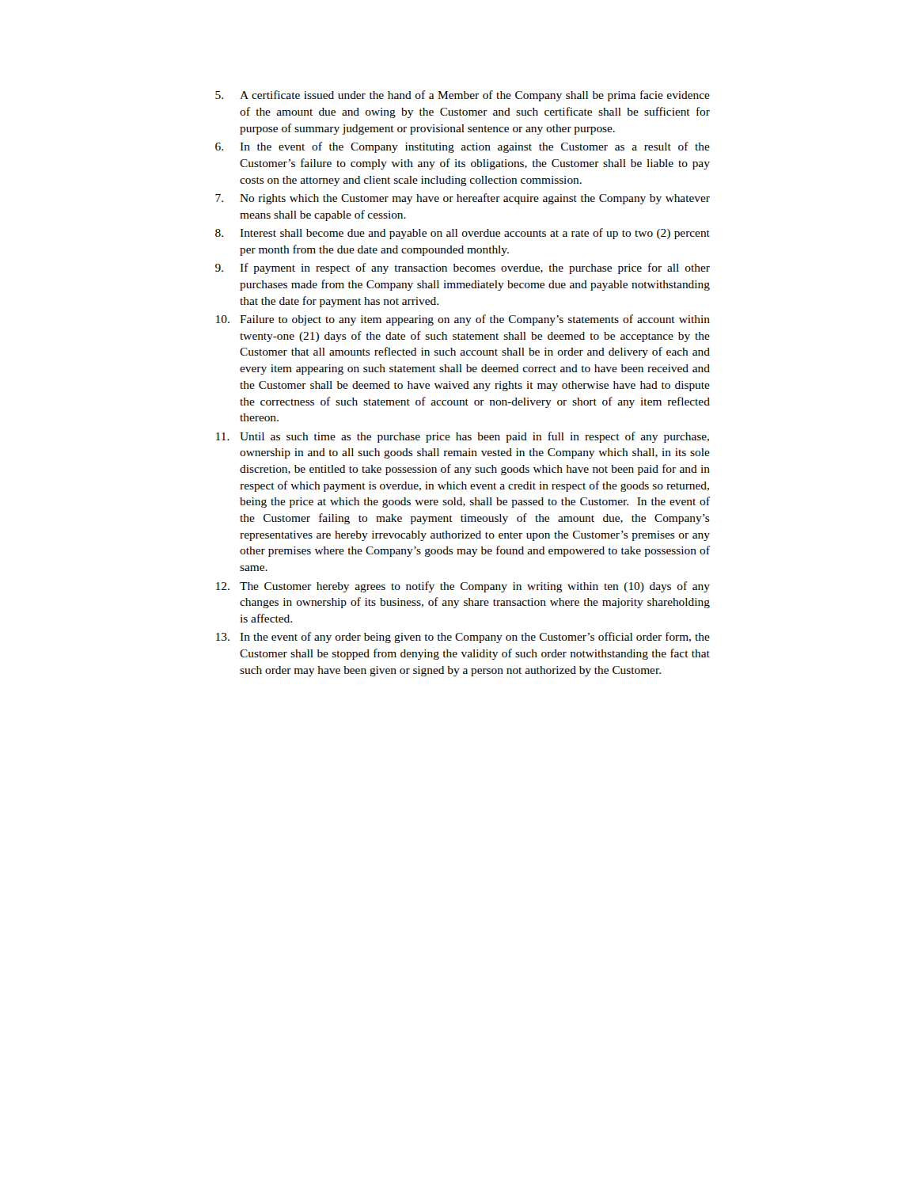A certificate issued under the hand of a Member of the Company shall be prima facie evidence of the amount due and owing by the Customer and such certificate shall be sufficient for purpose of summary judgement or provisional sentence or any other purpose.
In the event of the Company instituting action against the Customer as a result of the Customer’s failure to comply with any of its obligations, the Customer shall be liable to pay costs on the attorney and client scale including collection commission.
No rights which the Customer may have or hereafter acquire against the Company by whatever means shall be capable of cession.
Interest shall become due and payable on all overdue accounts at a rate of up to two (2) percent per month from the due date and compounded monthly.
If payment in respect of any transaction becomes overdue, the purchase price for all other purchases made from the Company shall immediately become due and payable notwithstanding that the date for payment has not arrived.
Failure to object to any item appearing on any of the Company’s statements of account within twenty-one (21) days of the date of such statement shall be deemed to be acceptance by the Customer that all amounts reflected in such account shall be in order and delivery of each and every item appearing on such statement shall be deemed correct and to have been received and the Customer shall be deemed to have waived any rights it may otherwise have had to dispute the correctness of such statement of account or non-delivery or short of any item reflected thereon.
Until as such time as the purchase price has been paid in full in respect of any purchase, ownership in and to all such goods shall remain vested in the Company which shall, in its sole discretion, be entitled to take possession of any such goods which have not been paid for and in respect of which payment is overdue, in which event a credit in respect of the goods so returned, being the price at which the goods were sold, shall be passed to the Customer. In the event of the Customer failing to make payment timeously of the amount due, the Company’s representatives are hereby irrevocably authorized to enter upon the Customer’s premises or any other premises where the Company’s goods may be found and empowered to take possession of same.
The Customer hereby agrees to notify the Company in writing within ten (10) days of any changes in ownership of its business, of any share transaction where the majority shareholding is affected.
In the event of any order being given to the Company on the Customer’s official order form, the Customer shall be stopped from denying the validity of such order notwithstanding the fact that such order may have been given or signed by a person not authorized by the Customer.